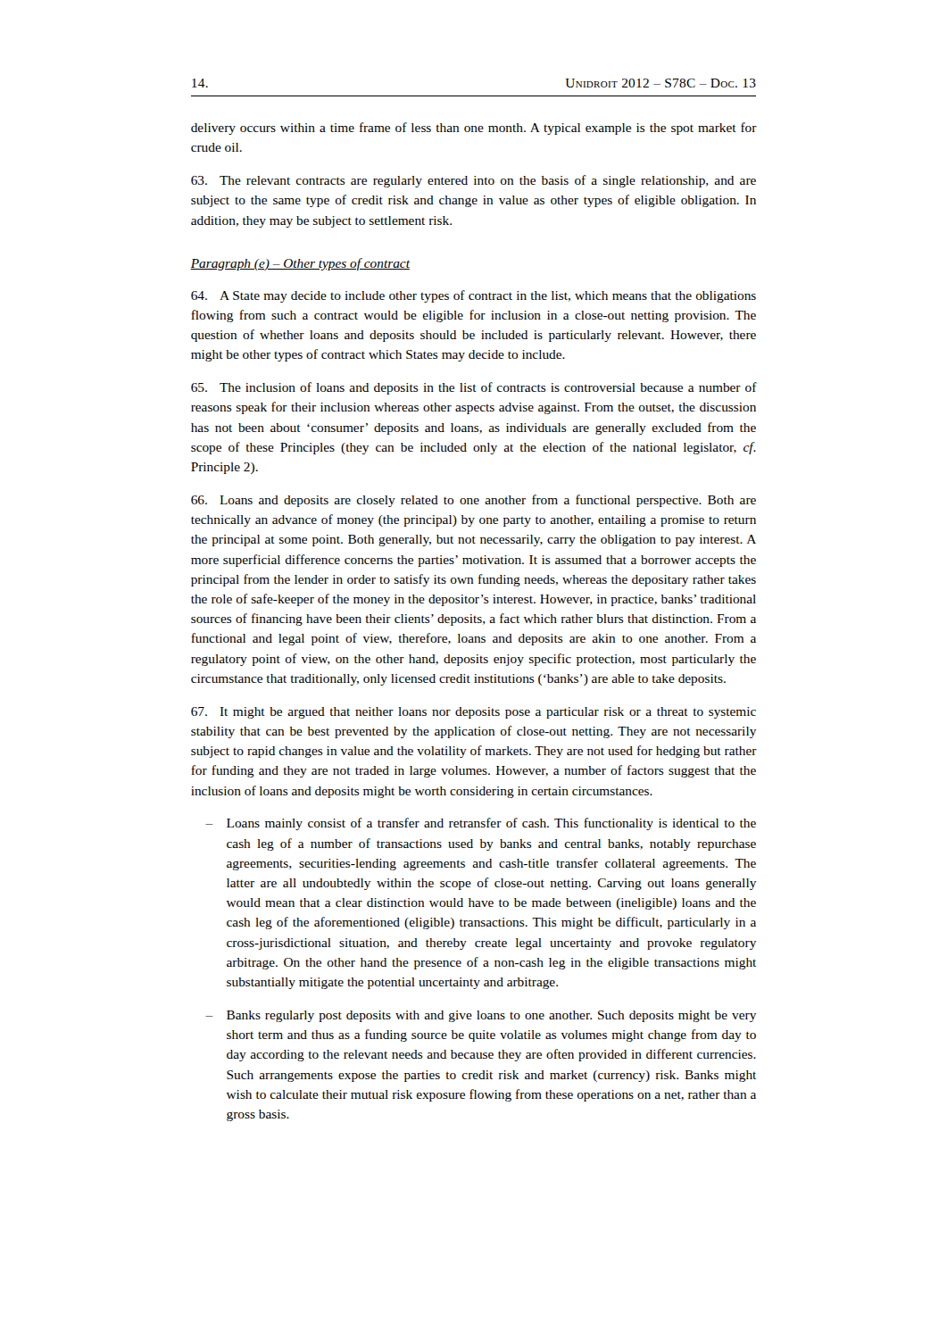14. Unidroit 2012 – S78C – Doc. 13
delivery occurs within a time frame of less than one month. A typical example is the spot market for crude oil.
63. The relevant contracts are regularly entered into on the basis of a single relationship, and are subject to the same type of credit risk and change in value as other types of eligible obligation. In addition, they may be subject to settlement risk.
Paragraph (e) – Other types of contract
64. A State may decide to include other types of contract in the list, which means that the obligations flowing from such a contract would be eligible for inclusion in a close-out netting provision. The question of whether loans and deposits should be included is particularly relevant. However, there might be other types of contract which States may decide to include.
65. The inclusion of loans and deposits in the list of contracts is controversial because a number of reasons speak for their inclusion whereas other aspects advise against. From the outset, the discussion has not been about ‘consumer’ deposits and loans, as individuals are generally excluded from the scope of these Principles (they can be included only at the election of the national legislator, cf. Principle 2).
66. Loans and deposits are closely related to one another from a functional perspective. Both are technically an advance of money (the principal) by one party to another, entailing a promise to return the principal at some point. Both generally, but not necessarily, carry the obligation to pay interest. A more superficial difference concerns the parties’ motivation. It is assumed that a borrower accepts the principal from the lender in order to satisfy its own funding needs, whereas the depositary rather takes the role of safe-keeper of the money in the depositor’s interest. However, in practice, banks’ traditional sources of financing have been their clients’ deposits, a fact which rather blurs that distinction. From a functional and legal point of view, therefore, loans and deposits are akin to one another. From a regulatory point of view, on the other hand, deposits enjoy specific protection, most particularly the circumstance that traditionally, only licensed credit institutions (‘banks’) are able to take deposits.
67. It might be argued that neither loans nor deposits pose a particular risk or a threat to systemic stability that can be best prevented by the application of close-out netting. They are not necessarily subject to rapid changes in value and the volatility of markets. They are not used for hedging but rather for funding and they are not traded in large volumes. However, a number of factors suggest that the inclusion of loans and deposits might be worth considering in certain circumstances.
Loans mainly consist of a transfer and retransfer of cash. This functionality is identical to the cash leg of a number of transactions used by banks and central banks, notably repurchase agreements, securities-lending agreements and cash-title transfer collateral agreements. The latter are all undoubtedly within the scope of close-out netting. Carving out loans generally would mean that a clear distinction would have to be made between (ineligible) loans and the cash leg of the aforementioned (eligible) transactions. This might be difficult, particularly in a cross-jurisdictional situation, and thereby create legal uncertainty and provoke regulatory arbitrage. On the other hand the presence of a non-cash leg in the eligible transactions might substantially mitigate the potential uncertainty and arbitrage.
Banks regularly post deposits with and give loans to one another. Such deposits might be very short term and thus as a funding source be quite volatile as volumes might change from day to day according to the relevant needs and because they are often provided in different currencies. Such arrangements expose the parties to credit risk and market (currency) risk. Banks might wish to calculate their mutual risk exposure flowing from these operations on a net, rather than a gross basis.